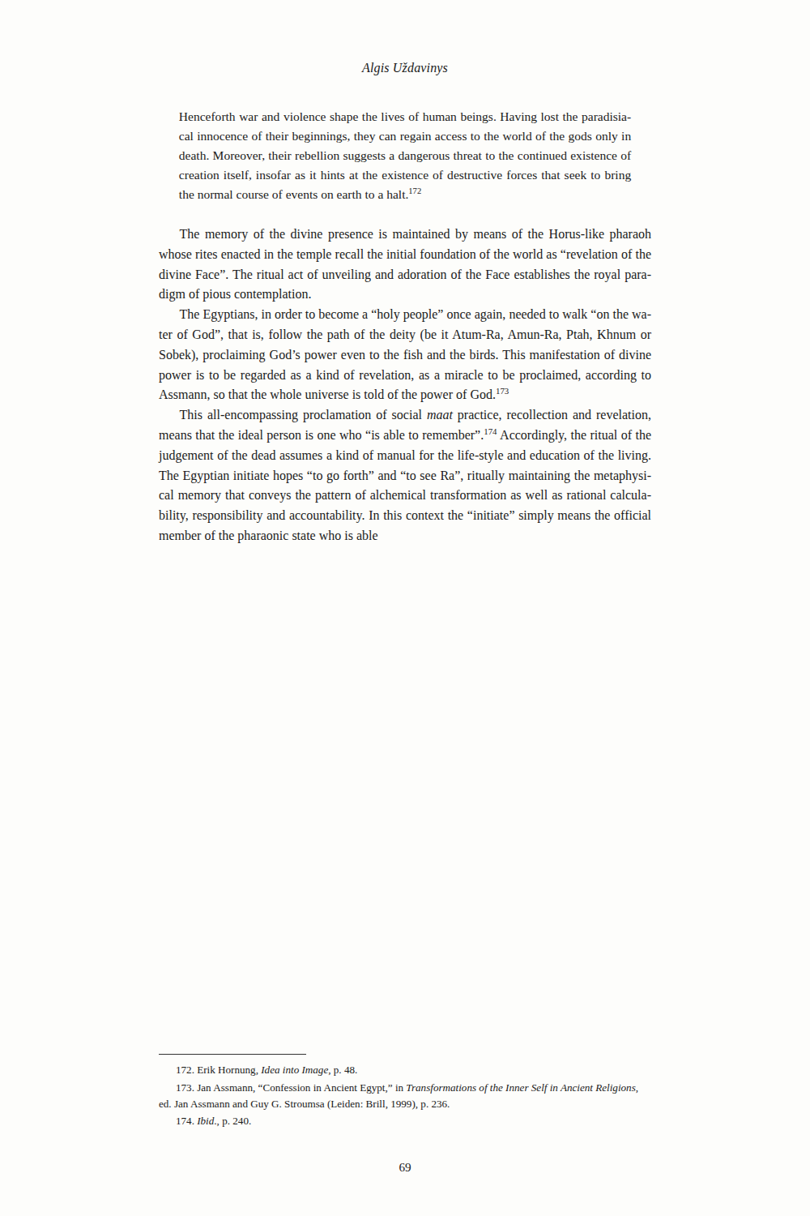Algis Uždavinys
Henceforth war and violence shape the lives of human beings. Having lost the paradisiacal innocence of their beginnings, they can regain access to the world of the gods only in death. Moreover, their rebellion suggests a dangerous threat to the continued existence of creation itself, insofar as it hints at the existence of destructive forces that seek to bring the normal course of events on earth to a halt.172
The memory of the divine presence is maintained by means of the Horus-like pharaoh whose rites enacted in the temple recall the initial foundation of the world as “revelation of the divine Face”. The ritual act of unveiling and adoration of the Face establishes the royal paradigm of pious contemplation.
The Egyptians, in order to become a “holy people” once again, needed to walk “on the water of God”, that is, follow the path of the deity (be it Atum-Ra, Amun-Ra, Ptah, Khnum or Sobek), proclaiming God’s power even to the fish and the birds. This manifestation of divine power is to be regarded as a kind of revelation, as a miracle to be proclaimed, according to Assmann, so that the whole universe is told of the power of God.173
This all-encompassing proclamation of social maat practice, recollection and revelation, means that the ideal person is one who “is able to remember”.174 Accordingly, the ritual of the judgement of the dead assumes a kind of manual for the life-style and education of the living. The Egyptian initiate hopes “to go forth” and “to see Ra”, ritually maintaining the metaphysical memory that conveys the pattern of alchemical transformation as well as rational calculability, responsibility and accountability. In this context the “initiate” simply means the official member of the pharaonic state who is able
172. Erik Hornung, Idea into Image, p. 48.
173. Jan Assmann, “Confession in Ancient Egypt,” in Transformations of the Inner Self in Ancient Religions, ed. Jan Assmann and Guy G. Stroumsa (Leiden: Brill, 1999), p. 236.
174. Ibid., p. 240.
69